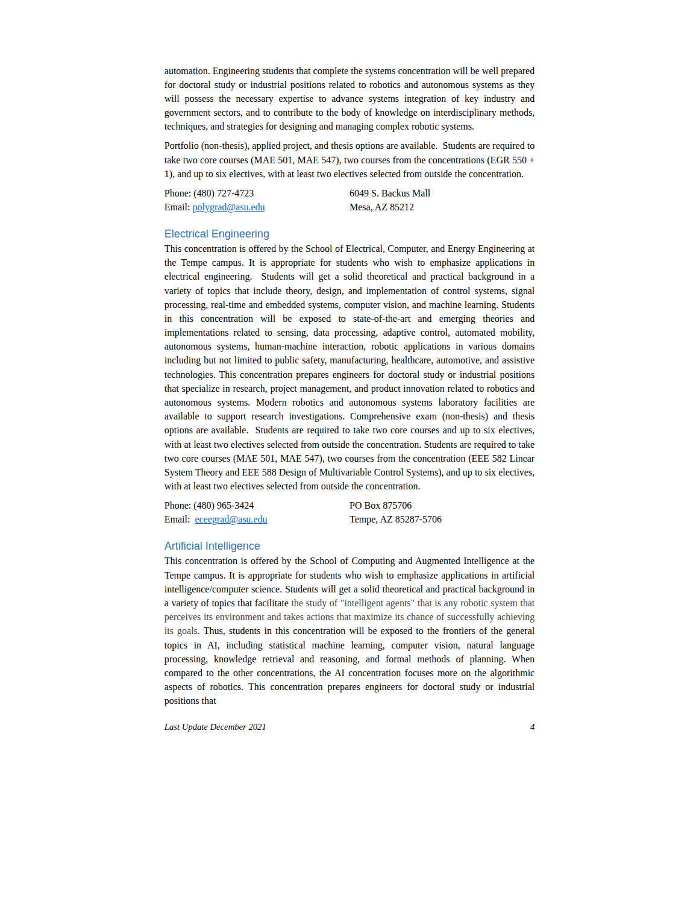automation. Engineering students that complete the systems concentration will be well prepared for doctoral study or industrial positions related to robotics and autonomous systems as they will possess the necessary expertise to advance systems integration of key industry and government sectors, and to contribute to the body of knowledge on interdisciplinary methods, techniques, and strategies for designing and managing complex robotic systems.
Portfolio (non-thesis), applied project, and thesis options are available. Students are required to take two core courses (MAE 501, MAE 547), two courses from the concentrations (EGR 550 + 1), and up to six electives, with at least two electives selected from outside the concentration.
Phone: (480) 727-4723
6049 S. Backus Mall
Email: polygrad@asu.edu
Mesa, AZ 85212
Electrical Engineering
This concentration is offered by the School of Electrical, Computer, and Energy Engineering at the Tempe campus. It is appropriate for students who wish to emphasize applications in electrical engineering. Students will get a solid theoretical and practical background in a variety of topics that include theory, design, and implementation of control systems, signal processing, real-time and embedded systems, computer vision, and machine learning. Students in this concentration will be exposed to state-of-the-art and emerging theories and implementations related to sensing, data processing, adaptive control, automated mobility, autonomous systems, human-machine interaction, robotic applications in various domains including but not limited to public safety, manufacturing, healthcare, automotive, and assistive technologies. This concentration prepares engineers for doctoral study or industrial positions that specialize in research, project management, and product innovation related to robotics and autonomous systems. Modern robotics and autonomous systems laboratory facilities are available to support research investigations. Comprehensive exam (non-thesis) and thesis options are available. Students are required to take two core courses and up to six electives, with at least two electives selected from outside the concentration. Students are required to take two core courses (MAE 501, MAE 547), two courses from the concentration (EEE 582 Linear System Theory and EEE 588 Design of Multivariable Control Systems), and up to six electives, with at least two electives selected from outside the concentration.
Phone: (480) 965-3424
PO Box 875706
Email: eceegrad@asu.edu
Tempe, AZ 85287-5706
Artificial Intelligence
This concentration is offered by the School of Computing and Augmented Intelligence at the Tempe campus. It is appropriate for students who wish to emphasize applications in artificial intelligence/computer science. Students will get a solid theoretical and practical background in a variety of topics that facilitate the study of "intelligent agents" that is any robotic system that perceives its environment and takes actions that maximize its chance of successfully achieving its goals. Thus, students in this concentration will be exposed to the frontiers of the general topics in AI, including statistical machine learning, computer vision, natural language processing, knowledge retrieval and reasoning, and formal methods of planning. When compared to the other concentrations, the AI concentration focuses more on the algorithmic aspects of robotics. This concentration prepares engineers for doctoral study or industrial positions that
Last Update December 2021 4